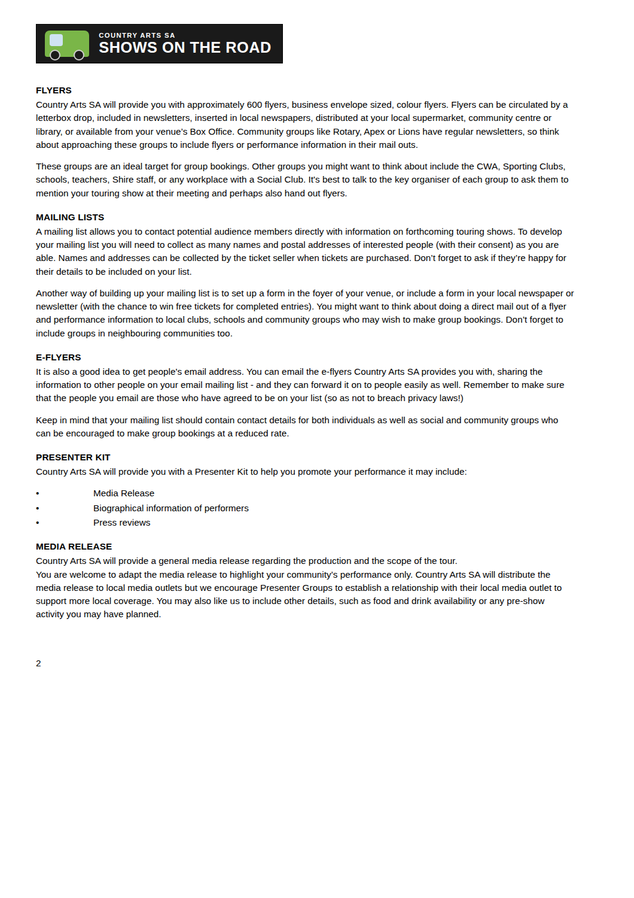COUNTRY ARTS SA Shows on the Road
Flyers
Country Arts SA will provide you with approximately 600 flyers, business envelope sized, colour flyers. Flyers can be circulated by a letterbox drop, included in newsletters, inserted in local newspapers, distributed at your local supermarket, community centre or library, or available from your venue’s Box Office. Community groups like Rotary, Apex or Lions have regular newsletters, so think about approaching these groups to include flyers or performance information in their mail outs.
These groups are an ideal target for group bookings. Other groups you might want to think about include the CWA, Sporting Clubs, schools, teachers, Shire staff, or any workplace with a Social Club. It's best to talk to the key organiser of each group to ask them to mention your touring show at their meeting and perhaps also hand out flyers.
Mailing Lists
A mailing list allows you to contact potential audience members directly with information on forthcoming touring shows. To develop your mailing list you will need to collect as many names and postal addresses of interested people (with their consent) as you are able. Names and addresses can be collected by the ticket seller when tickets are purchased. Don’t forget to ask if they’re happy for their details to be included on your list.
Another way of building up your mailing list is to set up a form in the foyer of your venue, or include a form in your local newspaper or newsletter (with the chance to win free tickets for completed entries). You might want to think about doing a direct mail out of a flyer and performance information to local clubs, schools and community groups who may wish to make group bookings. Don’t forget to include groups in neighbouring communities too.
E-Flyers
It is also a good idea to get people's email address. You can email the e-flyers Country Arts SA provides you with, sharing the information to other people on your email mailing list - and they can forward it on to people easily as well. Remember to make sure that the people you email are those who have agreed to be on your list (so as not to breach privacy laws!)
Keep in mind that your mailing list should contain contact details for both individuals as well as social and community groups who can be encouraged to make group bookings at a reduced rate.
Presenter Kit
Country Arts SA will provide you with a Presenter Kit to help you promote your performance it may include:
Media Release
Biographical information of performers
Press reviews
Media Release
Country Arts SA will provide a general media release regarding the production and the scope of the tour.
You are welcome to adapt the media release to highlight your community’s performance only. Country Arts SA will distribute the media release to local media outlets but we encourage Presenter Groups to establish a relationship with their local media outlet to support more local coverage. You may also like us to include other details, such as food and drink availability or any pre-show activity you may have planned.
2